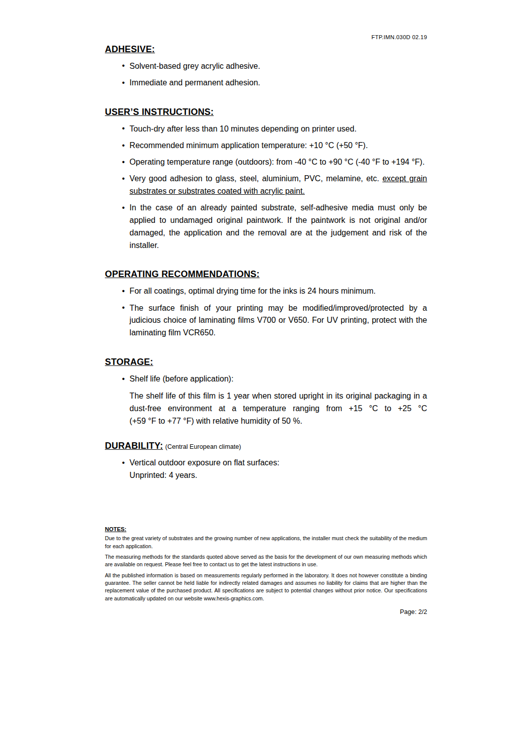FTP.IMN.030D 02.19
ADHESIVE:
Solvent-based grey acrylic adhesive.
Immediate and permanent adhesion.
USER’S INSTRUCTIONS:
Touch-dry after less than 10 minutes depending on printer used.
Recommended minimum application temperature: +10 °C (+50 °F).
Operating temperature range (outdoors): from -40 °C to +90 °C (-40 °F to +194 °F).
Very good adhesion to glass, steel, aluminium, PVC, melamine, etc. except grain substrates or substrates coated with acrylic paint.
In the case of an already painted substrate, self-adhesive media must only be applied to undamaged original paintwork. If the paintwork is not original and/or damaged, the application and the removal are at the judgement and risk of the installer.
OPERATING RECOMMENDATIONS:
For all coatings, optimal drying time for the inks is 24 hours minimum.
The surface finish of your printing may be modified/improved/protected by a judicious choice of laminating films V700 or V650. For UV printing, protect with the laminating film VCR650.
STORAGE:
Shelf life (before application):
The shelf life of this film is 1 year when stored upright in its original packaging in a dust-free environment at a temperature ranging from +15 °C to +25 °C (+59 °F to +77 °F) with relative humidity of 50 %.
DURABILITY:
(Central European climate)
Vertical outdoor exposure on flat surfaces:
Unprinted: 4 years.
NOTES:
Due to the great variety of substrates and the growing number of new applications, the installer must check the suitability of the medium for each application.
The measuring methods for the standards quoted above served as the basis for the development of our own measuring methods which are available on request. Please feel free to contact us to get the latest instructions in use.
All the published information is based on measurements regularly performed in the laboratory. It does not however constitute a binding guarantee. The seller cannot be held liable for indirectly related damages and assumes no liability for claims that are higher than the replacement value of the purchased product. All specifications are subject to potential changes without prior notice. Our specifications are automatically updated on our website www.hexis-graphics.com.
Page: 2/2